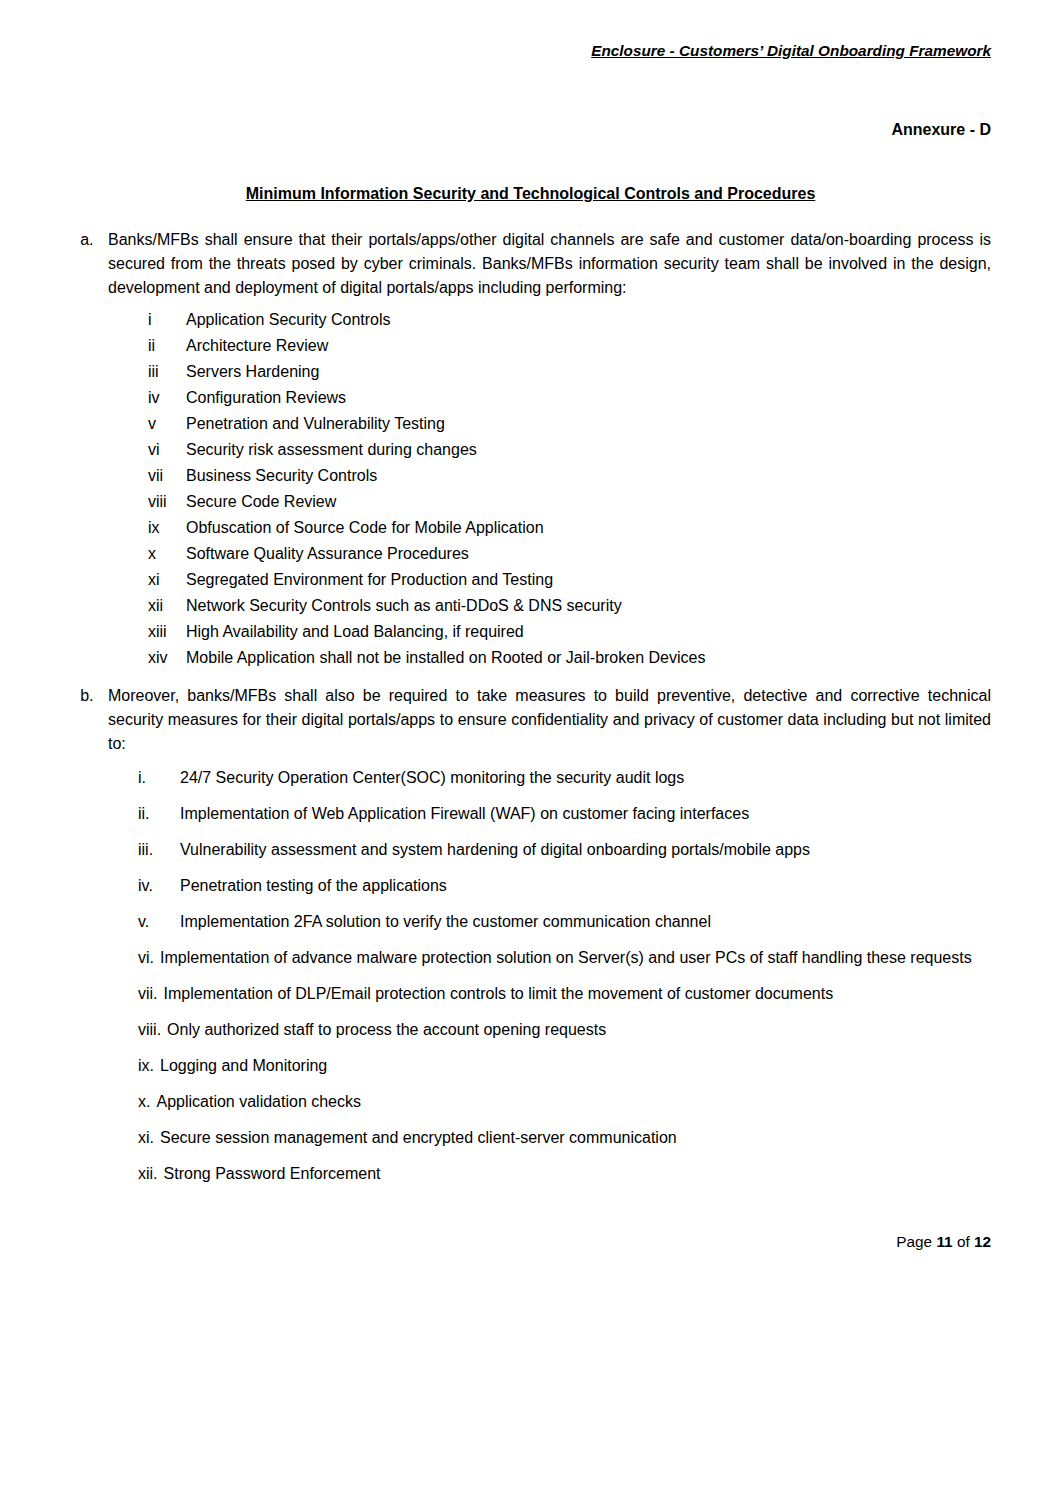Enclosure - Customers’ Digital Onboarding Framework
Annexure - D
Minimum Information Security and Technological Controls and Procedures
Banks/MFBs shall ensure that their portals/apps/other digital channels are safe and customer data/on-boarding process is secured from the threats posed by cyber criminals. Banks/MFBs information security team shall be involved in the design, development and deployment of digital portals/apps including performing:
Application Security Controls
Architecture Review
Servers Hardening
Configuration Reviews
Penetration and Vulnerability Testing
Security risk assessment during changes
Business Security Controls
Secure Code Review
Obfuscation of Source Code for Mobile Application
Software Quality Assurance Procedures
Segregated Environment for Production and Testing
Network Security Controls such as anti-DDoS & DNS security
High Availability and Load Balancing, if required
Mobile Application shall not be installed on Rooted or Jail-broken Devices
Moreover, banks/MFBs shall also be required to take measures to build preventive, detective and corrective technical security measures for their digital portals/apps to ensure confidentiality and privacy of customer data including but not limited to:
24/7 Security Operation Center(SOC) monitoring the security audit logs
Implementation of Web Application Firewall (WAF) on customer facing interfaces
Vulnerability assessment and system hardening of digital onboarding portals/mobile apps
Penetration testing of the applications
Implementation 2FA solution to verify the customer communication channel
vi. Implementation of advance malware protection solution on Server(s) and user PCs of staff handling these requests
vii. Implementation of DLP/Email protection controls to limit the movement of customer documents
viii. Only authorized staff to process the account opening requests
ix. Logging and Monitoring
x. Application validation checks
xi. Secure session management and encrypted client-server communication
xii. Strong Password Enforcement
Page 11 of 12